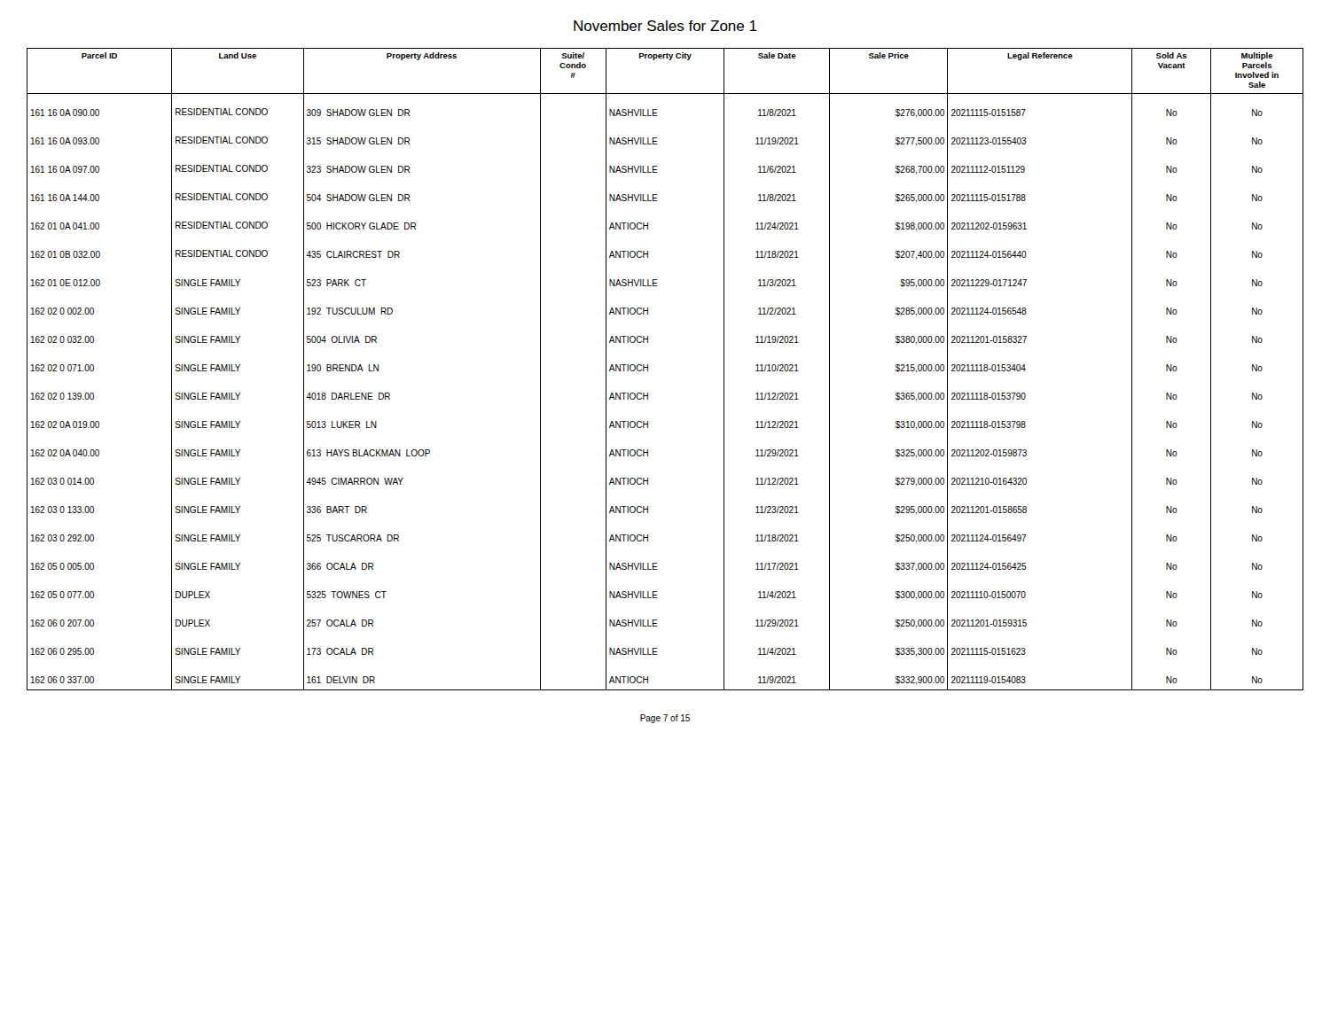November Sales for Zone 1
| Parcel ID | Land Use | Property Address | Suite/ Condo # | Property City | Sale Date | Sale Price | Legal Reference | Sold As Vacant | Multiple Parcels Involved in Sale |
| --- | --- | --- | --- | --- | --- | --- | --- | --- | --- |
| 161 16 0A 090.00 | RESIDENTIAL CONDO | 309 SHADOW GLEN DR | | NASHVILLE | 11/8/2021 | $276,000.00 | 20211115-0151587 | No | No |
| 161 16 0A 093.00 | RESIDENTIAL CONDO | 315 SHADOW GLEN DR | | NASHVILLE | 11/19/2021 | $277,500.00 | 20211123-0155403 | No | No |
| 161 16 0A 097.00 | RESIDENTIAL CONDO | 323 SHADOW GLEN DR | | NASHVILLE | 11/6/2021 | $268,700.00 | 20211112-0151129 | No | No |
| 161 16 0A 144.00 | RESIDENTIAL CONDO | 504 SHADOW GLEN DR | | NASHVILLE | 11/8/2021 | $265,000.00 | 20211115-0151788 | No | No |
| 162 01 0A 041.00 | RESIDENTIAL CONDO | 500 HICKORY GLADE DR | | ANTIOCH | 11/24/2021 | $198,000.00 | 20211202-0159631 | No | No |
| 162 01 0B 032.00 | RESIDENTIAL CONDO | 435 CLAIRCREST DR | | ANTIOCH | 11/18/2021 | $207,400.00 | 20211124-0156440 | No | No |
| 162 01 0E 012.00 | SINGLE FAMILY | 523 PARK CT | | NASHVILLE | 11/3/2021 | $95,000.00 | 20211229-0171247 | No | No |
| 162 02 0 002.00 | SINGLE FAMILY | 192 TUSCULUM RD | | ANTIOCH | 11/2/2021 | $285,000.00 | 20211124-0156548 | No | No |
| 162 02 0 032.00 | SINGLE FAMILY | 5004 OLIVIA DR | | ANTIOCH | 11/19/2021 | $380,000.00 | 20211201-0158327 | No | No |
| 162 02 0 071.00 | SINGLE FAMILY | 190 BRENDA LN | | ANTIOCH | 11/10/2021 | $215,000.00 | 20211118-0153404 | No | No |
| 162 02 0 139.00 | SINGLE FAMILY | 4018 DARLENE DR | | ANTIOCH | 11/12/2021 | $365,000.00 | 20211118-0153790 | No | No |
| 162 02 0A 019.00 | SINGLE FAMILY | 5013 LUKER LN | | ANTIOCH | 11/12/2021 | $310,000.00 | 20211118-0153798 | No | No |
| 162 02 0A 040.00 | SINGLE FAMILY | 613 HAYS BLACKMAN LOOP | | ANTIOCH | 11/29/2021 | $325,000.00 | 20211202-0159873 | No | No |
| 162 03 0 014.00 | SINGLE FAMILY | 4945 CIMARRON WAY | | ANTIOCH | 11/12/2021 | $279,000.00 | 20211210-0164320 | No | No |
| 162 03 0 133.00 | SINGLE FAMILY | 336 BART DR | | ANTIOCH | 11/23/2021 | $295,000.00 | 20211201-0158658 | No | No |
| 162 03 0 292.00 | SINGLE FAMILY | 525 TUSCARORA DR | | ANTIOCH | 11/18/2021 | $250,000.00 | 20211124-0156497 | No | No |
| 162 05 0 005.00 | SINGLE FAMILY | 366 OCALA DR | | NASHVILLE | 11/17/2021 | $337,000.00 | 20211124-0156425 | No | No |
| 162 05 0 077.00 | DUPLEX | 5325 TOWNES CT | | NASHVILLE | 11/4/2021 | $300,000.00 | 20211110-0150070 | No | No |
| 162 06 0 207.00 | DUPLEX | 257 OCALA DR | | NASHVILLE | 11/29/2021 | $250,000.00 | 20211201-0159315 | No | No |
| 162 06 0 295.00 | SINGLE FAMILY | 173 OCALA DR | | NASHVILLE | 11/4/2021 | $335,300.00 | 20211115-0151623 | No | No |
| 162 06 0 337.00 | SINGLE FAMILY | 161 DELVIN DR | | ANTIOCH | 11/9/2021 | $332,900.00 | 20211119-0154083 | No | No |
Page 7 of 15